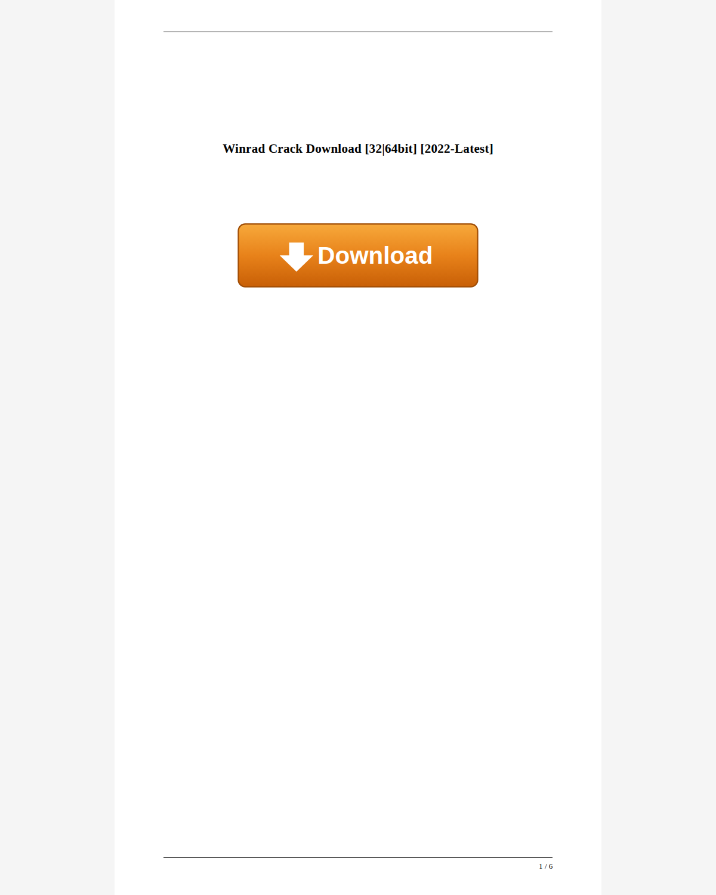Winrad Crack Download [32|64bit] [2022-Latest]
1 / 6